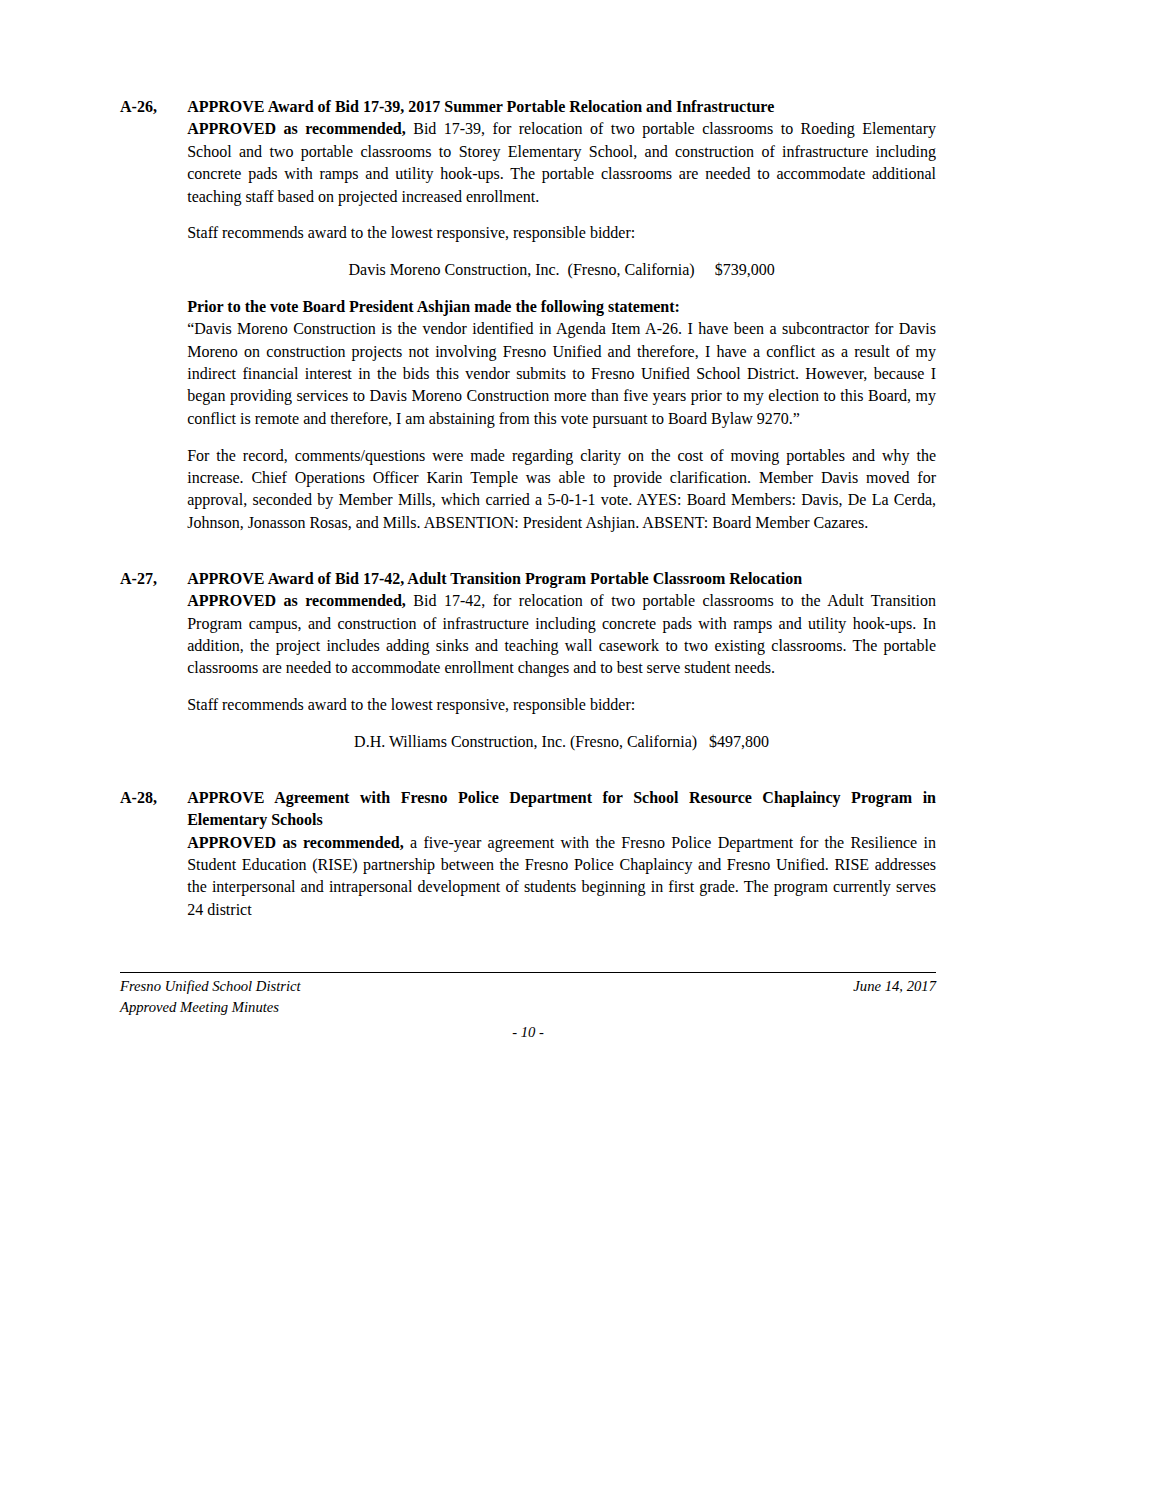A-26,
APPROVE Award of Bid 17-39, 2017 Summer Portable Relocation and Infrastructure
APPROVED as recommended, Bid 17-39, for relocation of two portable classrooms to Roeding Elementary School and two portable classrooms to Storey Elementary School, and construction of infrastructure including concrete pads with ramps and utility hook-ups. The portable classrooms are needed to accommodate additional teaching staff based on projected increased enrollment.
Staff recommends award to the lowest responsive, responsible bidder:
Davis Moreno Construction, Inc. (Fresno, California) $739,000
Prior to the vote Board President Ashjian made the following statement:
“Davis Moreno Construction is the vendor identified in Agenda Item A-26. I have been a subcontractor for Davis Moreno on construction projects not involving Fresno Unified and therefore, I have a conflict as a result of my indirect financial interest in the bids this vendor submits to Fresno Unified School District. However, because I began providing services to Davis Moreno Construction more than five years prior to my election to this Board, my conflict is remote and therefore, I am abstaining from this vote pursuant to Board Bylaw 9270.”
For the record, comments/questions were made regarding clarity on the cost of moving portables and why the increase. Chief Operations Officer Karin Temple was able to provide clarification. Member Davis moved for approval, seconded by Member Mills, which carried a 5-0-1-1 vote. AYES: Board Members: Davis, De La Cerda, Johnson, Jonasson Rosas, and Mills. ABSENTION: President Ashjian. ABSENT: Board Member Cazares.
A-27,
APPROVE Award of Bid 17-42, Adult Transition Program Portable Classroom Relocation
APPROVED as recommended, Bid 17-42, for relocation of two portable classrooms to the Adult Transition Program campus, and construction of infrastructure including concrete pads with ramps and utility hook-ups. In addition, the project includes adding sinks and teaching wall casework to two existing classrooms. The portable classrooms are needed to accommodate enrollment changes and to best serve student needs.
Staff recommends award to the lowest responsive, responsible bidder:
D.H. Williams Construction, Inc. (Fresno, California) $497,800
A-28,
APPROVE Agreement with Fresno Police Department for School Resource Chaplaincy Program in Elementary Schools
APPROVED as recommended, a five-year agreement with the Fresno Police Department for the Resilience in Student Education (RISE) partnership between the Fresno Police Chaplaincy and Fresno Unified. RISE addresses the interpersonal and intrapersonal development of students beginning in first grade. The program currently serves 24 district
Fresno Unified School District June 14, 2017
Approved Meeting Minutes
- 10 -